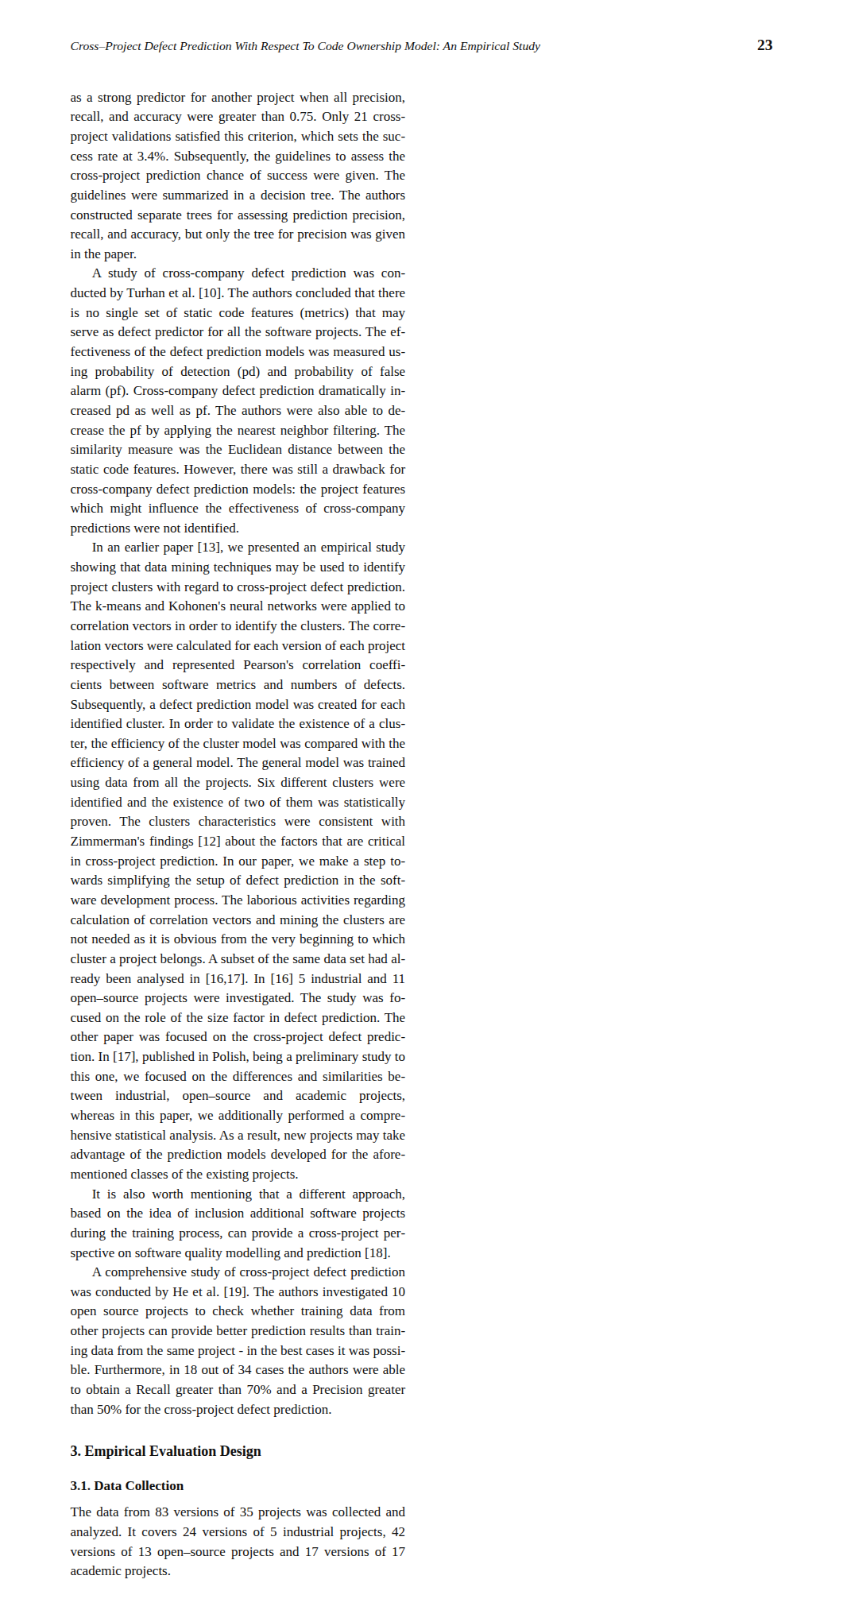Cross–Project Defect Prediction With Respect To Code Ownership Model: An Empirical Study 23
as a strong predictor for another project when all precision, recall, and accuracy were greater than 0.75. Only 21 cross-project validations satisfied this criterion, which sets the success rate at 3.4%. Subsequently, the guidelines to assess the cross-project prediction chance of success were given. The guidelines were summarized in a decision tree. The authors constructed separate trees for assessing prediction precision, recall, and accuracy, but only the tree for precision was given in the paper.
A study of cross-company defect prediction was conducted by Turhan et al. [10]. The authors concluded that there is no single set of static code features (metrics) that may serve as defect predictor for all the software projects. The effectiveness of the defect prediction models was measured using probability of detection (pd) and probability of false alarm (pf). Cross-company defect prediction dramatically increased pd as well as pf. The authors were also able to decrease the pf by applying the nearest neighbor filtering. The similarity measure was the Euclidean distance between the static code features. However, there was still a drawback for cross-company defect prediction models: the project features which might influence the effectiveness of cross-company predictions were not identified.
In an earlier paper [13], we presented an empirical study showing that data mining techniques may be used to identify project clusters with regard to cross-project defect prediction. The k-means and Kohonen's neural networks were applied to correlation vectors in order to identify the clusters. The correlation vectors were calculated for each version of each project respectively and represented Pearson's correlation coefficients between software metrics and numbers of defects. Subsequently, a defect prediction model was created for each identified cluster. In order to validate the existence of a cluster, the efficiency of the cluster model was compared with the efficiency of a general model. The general model was trained using data from all the projects. Six different clusters were identified and the existence of two of them was statistically proven. The clusters characteristics were consistent with Zimmerman's findings [12] about the factors that are critical in cross-project prediction. In our paper, we make a step towards simplifying the setup of defect prediction in the software development process. The laborious activities regarding calculation of correlation vectors and mining the clusters are not needed as it is obvious from the very beginning to which cluster a project belongs. A subset of the same data set had already been analysed in [16,17]. In [16] 5 industrial and 11 open–source projects were investigated. The study was focused on the role of the size factor in defect prediction. The other paper was focused on the cross-project defect prediction. In [17], published in Polish, being a preliminary study to this one, we focused on the differences and similarities between industrial, open–source and academic projects, whereas in this paper, we additionally performed a comprehensive statistical analysis. As a result, new projects may take advantage of the prediction models developed for the aforementioned classes of the existing projects.
It is also worth mentioning that a different approach, based on the idea of inclusion additional software projects during the training process, can provide a cross-project perspective on software quality modelling and prediction [18].
A comprehensive study of cross-project defect prediction was conducted by He et al. [19]. The authors investigated 10 open source projects to check whether training data from other projects can provide better prediction results than training data from the same project - in the best cases it was possible. Furthermore, in 18 out of 34 cases the authors were able to obtain a Recall greater than 70% and a Precision greater than 50% for the cross-project defect prediction.
3. Empirical Evaluation Design
3.1. Data Collection
The data from 83 versions of 35 projects was collected and analyzed. It covers 24 versions of 5 industrial projects, 42 versions of 13 open–source projects and 17 versions of 17 academic projects.